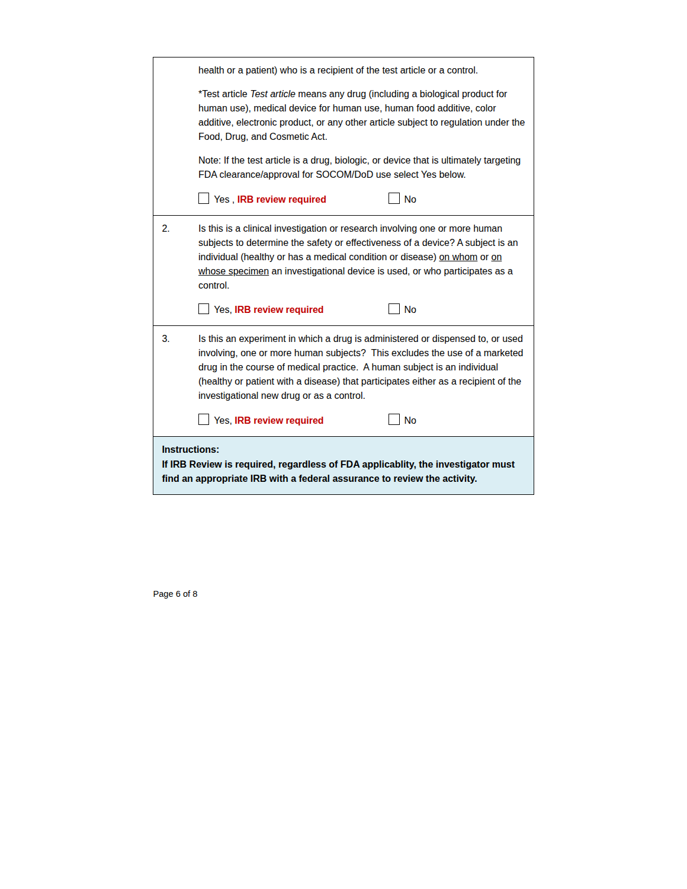| | health or a patient) who is a recipient of the test article or a control. *Test article Test article means any drug (including a biological product for human use), medical device for human use, human food additive, color additive, electronic product, or any other article subject to regulation under the Food, Drug, and Cosmetic Act. Note: If the test article is a drug, biologic, or device that is ultimately targeting FDA clearance/approval for SOCOM/DoD use select Yes below. Yes , IRB review required No |
| 2. | Is this is a clinical investigation or research involving one or more human subjects to determine the safety or effectiveness of a device? A subject is an individual (healthy or has a medical condition or disease) on whom or on whose specimen an investigational device is used, or who participates as a control. Yes, IRB review required No |
| 3. | Is this an experiment in which a drug is administered or dispensed to, or used involving, one or more human subjects? This excludes the use of a marketed drug in the course of medical practice. A human subject is an individual (healthy or patient with a disease) that participates either as a recipient of the investigational new drug or as a control. Yes, IRB review required No |
| Instructions: If IRB Review is required, regardless of FDA applicablity, the investigator must find an appropriate IRB with a federal assurance to review the activity. |
Page 6 of 8